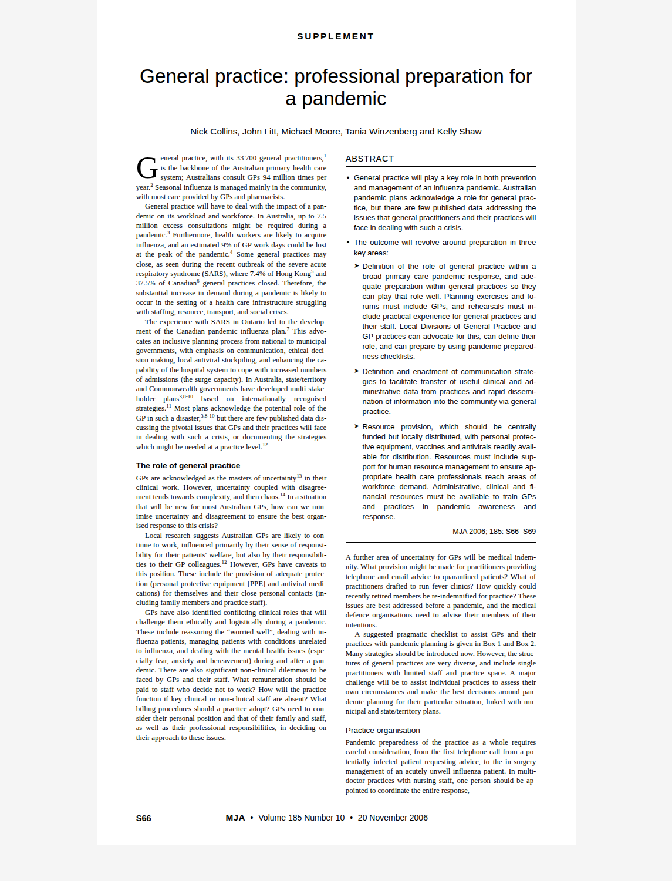SUPPLEMENT
General practice: professional preparation for a pandemic
Nick Collins, John Litt, Michael Moore, Tania Winzenberg and Kelly Shaw
General practice, with its 33 700 general practitioners,1 is the backbone of the Australian primary health care system; Australians consult GPs 94 million times per year.2 Seasonal influenza is managed mainly in the community, with most care provided by GPs and pharmacists.
General practice will have to deal with the impact of a pandemic on its workload and workforce. In Australia, up to 7.5 million excess consultations might be required during a pandemic.3 Furthermore, health workers are likely to acquire influenza, and an estimated 9% of GP work days could be lost at the peak of the pandemic.4 Some general practices may close, as seen during the recent outbreak of the severe acute respiratory syndrome (SARS), where 7.4% of Hong Kong5 and 37.5% of Canadian6 general practices closed. Therefore, the substantial increase in demand during a pandemic is likely to occur in the setting of a health care infrastructure struggling with staffing, resource, transport, and social crises.
The experience with SARS in Ontario led to the development of the Canadian pandemic influenza plan.7 This advocates an inclusive planning process from national to municipal governments, with emphasis on communication, ethical decision making, local antiviral stockpiling, and enhancing the capability of the hospital system to cope with increased numbers of admissions (the surge capacity). In Australia, state/territory and Commonwealth governments have developed multi-stakeholder plans3,8-10 based on internationally recognised strategies.11 Most plans acknowledge the potential role of the GP in such a disaster,3,8-10 but there are few published data discussing the pivotal issues that GPs and their practices will face in dealing with such a crisis, or documenting the strategies which might be needed at a practice level.12
The role of general practice
GPs are acknowledged as the masters of uncertainty13 in their clinical work. However, uncertainty coupled with disagreement tends towards complexity, and then chaos.14 In a situation that will be new for most Australian GPs, how can we minimise uncertainty and disagreement to ensure the best organised response to this crisis?
Local research suggests Australian GPs are likely to continue to work, influenced primarily by their sense of responsibility for their patients' welfare, but also by their responsibilities to their GP colleagues.12 However, GPs have caveats to this position. These include the provision of adequate protection (personal protective equipment [PPE] and antiviral medications) for themselves and their close personal contacts (including family members and practice staff).
GPs have also identified conflicting clinical roles that will challenge them ethically and logistically during a pandemic. These include reassuring the “worried well”, dealing with influenza patients, managing patients with conditions unrelated to influenza, and dealing with the mental health issues (especially fear, anxiety and bereavement) during and after a pandemic. There are also significant non-clinical dilemmas to be faced by GPs and their staff. What remuneration should be paid to staff who decide not to work? How will the practice function if key clinical or non-clinical staff are absent? What billing procedures should a practice adopt? GPs need to consider their personal position and that of their family and staff, as well as their professional responsibilities, in deciding on their approach to these issues.
ABSTRACT
General practice will play a key role in both prevention and management of an influenza pandemic. Australian pandemic plans acknowledge a role for general practice, but there are few published data addressing the issues that general practitioners and their practices will face in dealing with such a crisis.
The outcome will revolve around preparation in three key areas:
Definition of the role of general practice within a broad primary care pandemic response, and adequate preparation within general practices so they can play that role well. Planning exercises and forums must include GPs, and rehearsals must include practical experience for general practices and their staff. Local Divisions of General Practice and GP practices can advocate for this, can define their role, and can prepare by using pandemic preparedness checklists.
Definition and enactment of communication strategies to facilitate transfer of useful clinical and administrative data from practices and rapid dissemination of information into the community via general practice.
Resource provision, which should be centrally funded but locally distributed, with personal protective equipment, vaccines and antivirals readily available for distribution. Resources must include support for human resource management to ensure appropriate health care professionals reach areas of workforce demand. Administrative, clinical and financial resources must be available to train GPs and practices in pandemic awareness and response.
MJA 2006; 185: S66–S69
A further area of uncertainty for GPs will be medical indemnity. What provision might be made for practitioners providing telephone and email advice to quarantined patients? What of practitioners drafted to run fever clinics? How quickly could recently retired members be re-indemnified for practice? These issues are best addressed before a pandemic, and the medical defence organisations need to advise their members of their intentions.
A suggested pragmatic checklist to assist GPs and their practices with pandemic planning is given in Box 1 and Box 2. Many strategies should be introduced now. However, the structures of general practices are very diverse, and include single practitioners with limited staff and practice space. A major challenge will be to assist individual practices to assess their own circumstances and make the best decisions around pandemic planning for their particular situation, linked with municipal and state/territory plans.
Practice organisation
Pandemic preparedness of the practice as a whole requires careful consideration, from the first telephone call from a potentially infected patient requesting advice, to the in-surgery management of an acutely unwell influenza patient. In multi-doctor practices with nursing staff, one person should be appointed to coordinate the entire response,
S66
MJA • Volume 185 Number 10 • 20 November 2006